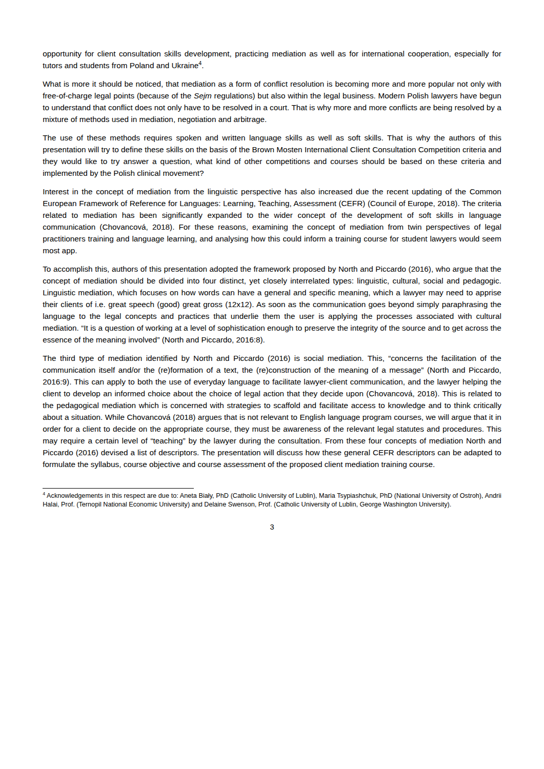opportunity for client consultation skills development, practicing mediation as well as for international cooperation, especially for tutors and students from Poland and Ukraine4.
What is more it should be noticed, that mediation as a form of conflict resolution is becoming more and more popular not only with free-of-charge legal points (because of the Sejm regulations) but also within the legal business. Modern Polish lawyers have begun to understand that conflict does not only have to be resolved in a court. That is why more and more conflicts are being resolved by a mixture of methods used in mediation, negotiation and arbitrage.
The use of these methods requires spoken and written language skills as well as soft skills. That is why the authors of this presentation will try to define these skills on the basis of the Brown Mosten International Client Consultation Competition criteria and they would like to try answer a question, what kind of other competitions and courses should be based on these criteria and implemented by the Polish clinical movement?
Interest in the concept of mediation from the linguistic perspective has also increased due the recent updating of the Common European Framework of Reference for Languages: Learning, Teaching, Assessment (CEFR) (Council of Europe, 2018). The criteria related to mediation has been significantly expanded to the wider concept of the development of soft skills in language communication (Chovancová, 2018). For these reasons, examining the concept of mediation from twin perspectives of legal practitioners training and language learning, and analysing how this could inform a training course for student lawyers would seem most app.
To accomplish this, authors of this presentation adopted the framework proposed by North and Piccardo (2016), who argue that the concept of mediation should be divided into four distinct, yet closely interrelated types: linguistic, cultural, social and pedagogic. Linguistic mediation, which focuses on how words can have a general and specific meaning, which a lawyer may need to apprise their clients of i.e. great speech (good) great gross (12x12). As soon as the communication goes beyond simply paraphrasing the language to the legal concepts and practices that underlie them the user is applying the processes associated with cultural mediation. “It is a question of working at a level of sophistication enough to preserve the integrity of the source and to get across the essence of the meaning involved” (North and Piccardo, 2016:8).
The third type of mediation identified by North and Piccardo (2016) is social mediation. This, “concerns the facilitation of the communication itself and/or the (re)formation of a text, the (re)construction of the meaning of a message” (North and Piccardo, 2016:9). This can apply to both the use of everyday language to facilitate lawyer-client communication, and the lawyer helping the client to develop an informed choice about the choice of legal action that they decide upon (Chovancová, 2018). This is related to the pedagogical mediation which is concerned with strategies to scaffold and facilitate access to knowledge and to think critically about a situation. While Chovancová (2018) argues that is not relevant to English language program courses, we will argue that it in order for a client to decide on the appropriate course, they must be awareness of the relevant legal statutes and procedures. This may require a certain level of “teaching” by the lawyer during the consultation. From these four concepts of mediation North and Piccardo (2016) devised a list of descriptors. The presentation will discuss how these general CEFR descriptors can be adapted to formulate the syllabus, course objective and course assessment of the proposed client mediation training course.
4 Acknowledgements in this respect are due to: Aneta Biały, PhD (Catholic University of Lublin), Maria Tsypiashchuk, PhD (National University of Ostroh), Andrii Halai, Prof. (Ternopil National Economic University) and Delaine Swenson, Prof. (Catholic University of Lublin, George Washington University).
3